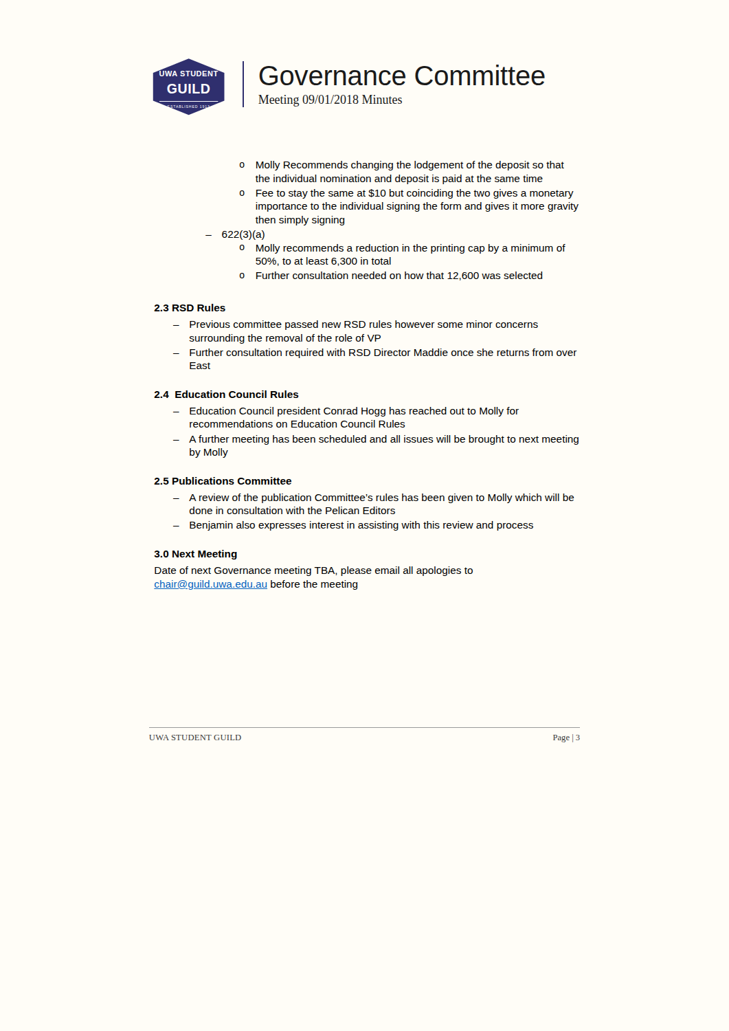UWA STUDENT GUILD ◆ ESTABLISHED 1913 ◆
Governance Committee
Meeting 09/01/2018 Minutes
Molly Recommends changing the lodgement of the deposit so that the individual nomination and deposit is paid at the same time
Fee to stay the same at $10 but coinciding the two gives a monetary importance to the individual signing the form and gives it more gravity then simply signing
622(3)(a)
Molly recommends a reduction in the printing cap by a minimum of 50%, to at least 6,300 in total
Further consultation needed on how that 12,600 was selected
2.3 RSD Rules
Previous committee passed new RSD rules however some minor concerns surrounding the removal of the role of VP
Further consultation required with RSD Director Maddie once she returns from over East
2.4 Education Council Rules
Education Council president Conrad Hogg has reached out to Molly for recommendations on Education Council Rules
A further meeting has been scheduled and all issues will be brought to next meeting by Molly
2.5 Publications Committee
A review of the publication Committee’s rules has been given to Molly which will be done in consultation with the Pelican Editors
Benjamin also expresses interest in assisting with this review and process
3.0 Next Meeting
Date of next Governance meeting TBA, please email all apologies to chair@guild.uwa.edu.au before the meeting
UWA STUDENT GUILD
Page | 3